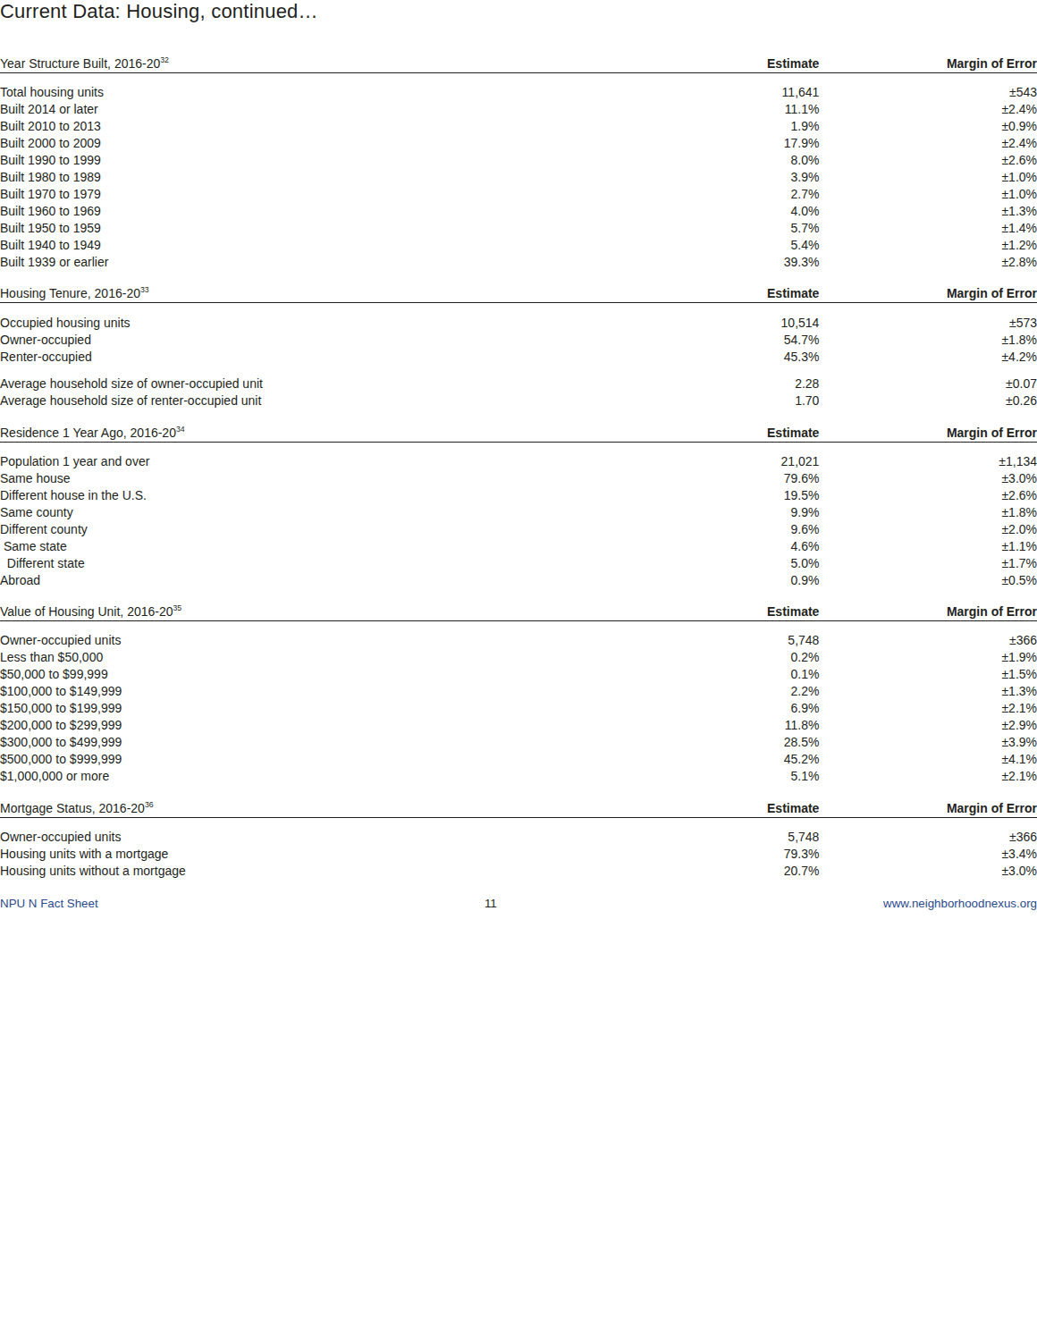Current Data: Housing, continued…
| Year Structure Built, 2016-20 32 | Estimate | Margin of Error |
| --- | --- | --- |
| Total housing units | 11,641 | ±543 |
| Built 2014 or later | 11.1% | ±2.4% |
| Built 2010 to 2013 | 1.9% | ±0.9% |
| Built 2000 to 2009 | 17.9% | ±2.4% |
| Built 1990 to 1999 | 8.0% | ±2.6% |
| Built 1980 to 1989 | 3.9% | ±1.0% |
| Built 1970 to 1979 | 2.7% | ±1.0% |
| Built 1960 to 1969 | 4.0% | ±1.3% |
| Built 1950 to 1959 | 5.7% | ±1.4% |
| Built 1940 to 1949 | 5.4% | ±1.2% |
| Built 1939 or earlier | 39.3% | ±2.8% |
| Housing Tenure, 2016-20 33 | Estimate | Margin of Error |
| --- | --- | --- |
| Occupied housing units | 10,514 | ±573 |
| Owner-occupied | 54.7% | ±1.8% |
| Renter-occupied | 45.3% | ±4.2% |
| Average household size of owner-occupied unit | 2.28 | ±0.07 |
| Average household size of renter-occupied unit | 1.70 | ±0.26 |
| Residence 1 Year Ago, 2016-20 34 | Estimate | Margin of Error |
| --- | --- | --- |
| Population 1 year and over | 21,021 | ±1,134 |
| Same house | 79.6% | ±3.0% |
| Different house in the U.S. | 19.5% | ±2.6% |
| Same county | 9.9% | ±1.8% |
| Different county | 9.6% | ±2.0% |
| Same state | 4.6% | ±1.1% |
| Different state | 5.0% | ±1.7% |
| Abroad | 0.9% | ±0.5% |
| Value of Housing Unit, 2016-20 35 | Estimate | Margin of Error |
| --- | --- | --- |
| Owner-occupied units | 5,748 | ±366 |
| Less than $50,000 | 0.2% | ±1.9% |
| $50,000 to $99,999 | 0.1% | ±1.5% |
| $100,000 to $149,999 | 2.2% | ±1.3% |
| $150,000 to $199,999 | 6.9% | ±2.1% |
| $200,000 to $299,999 | 11.8% | ±2.9% |
| $300,000 to $499,999 | 28.5% | ±3.9% |
| $500,000 to $999,999 | 45.2% | ±4.1% |
| $1,000,000 or more | 5.1% | ±2.1% |
| Mortgage Status, 2016-20 36 | Estimate | Margin of Error |
| --- | --- | --- |
| Owner-occupied units | 5,748 | ±366 |
| Housing units with a mortgage | 79.3% | ±3.4% |
| Housing units without a mortgage | 20.7% | ±3.0% |
NPU N Fact Sheet 11 www.neighborhoodnexus.org